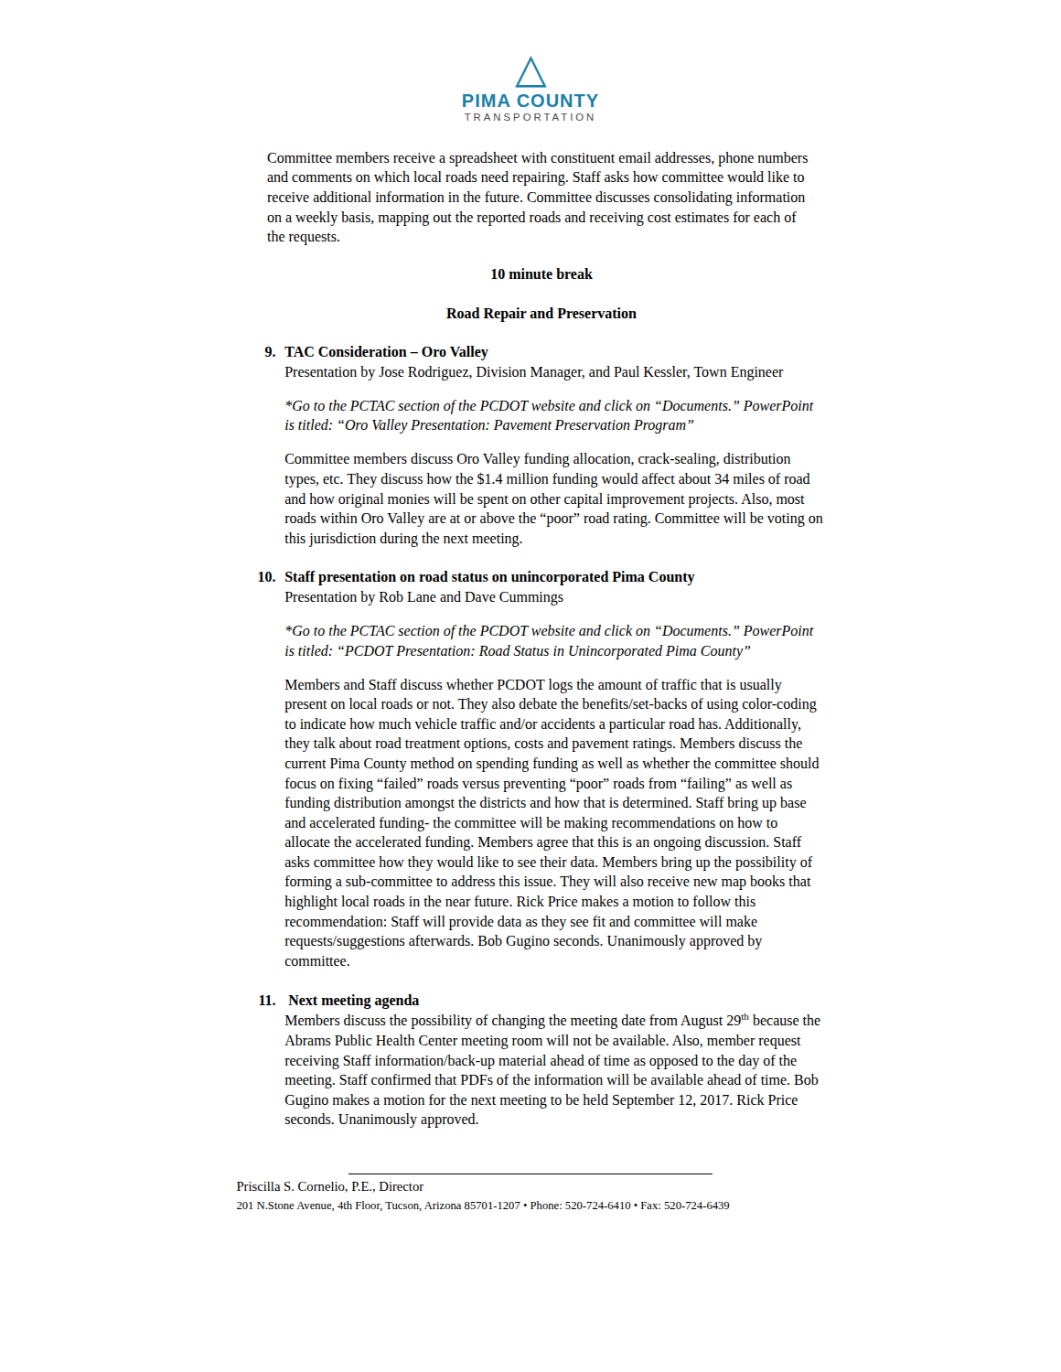△ PIMA COUNTY TRANSPORTATION
Committee members receive a spreadsheet with constituent email addresses, phone numbers and comments on which local roads need repairing. Staff asks how committee would like to receive additional information in the future. Committee discusses consolidating information on a weekly basis, mapping out the reported roads and receiving cost estimates for each of the requests.
10 minute break
Road Repair and Preservation
9.
TAC Consideration – Oro Valley
Presentation by Jose Rodriguez, Division Manager, and Paul Kessler, Town Engineer
*Go to the PCTAC section of the PCDOT website and click on “Documents.” PowerPoint is titled: “Oro Valley Presentation: Pavement Preservation Program”
Committee members discuss Oro Valley funding allocation, crack-sealing, distribution types, etc. They discuss how the $1.4 million funding would affect about 34 miles of road and how original monies will be spent on other capital improvement projects. Also, most roads within Oro Valley are at or above the “poor” road rating. Committee will be voting on this jurisdiction during the next meeting.
10.
Staff presentation on road status on unincorporated Pima County
Presentation by Rob Lane and Dave Cummings
*Go to the PCTAC section of the PCDOT website and click on “Documents.” PowerPoint is titled: “PCDOT Presentation: Road Status in Unincorporated Pima County”
Members and Staff discuss whether PCDOT logs the amount of traffic that is usually present on local roads or not. They also debate the benefits/set-backs of using color-coding to indicate how much vehicle traffic and/or accidents a particular road has. Additionally, they talk about road treatment options, costs and pavement ratings. Members discuss the current Pima County method on spending funding as well as whether the committee should focus on fixing “failed” roads versus preventing “poor” roads from “failing” as well as funding distribution amongst the districts and how that is determined. Staff bring up base and accelerated funding- the committee will be making recommendations on how to allocate the accelerated funding. Members agree that this is an ongoing discussion. Staff asks committee how they would like to see their data. Members bring up the possibility of forming a sub-committee to address this issue. They will also receive new map books that highlight local roads in the near future. Rick Price makes a motion to follow this recommendation: Staff will provide data as they see fit and committee will make requests/suggestions afterwards. Bob Gugino seconds. Unanimously approved by committee.
11.
Next meeting agenda
Members discuss the possibility of changing the meeting date from August 29th because the Abrams Public Health Center meeting room will not be available. Also, member request receiving Staff information/back-up material ahead of time as opposed to the day of the meeting. Staff confirmed that PDFs of the information will be available ahead of time. Bob Gugino makes a motion for the next meeting to be held September 12, 2017. Rick Price seconds. Unanimously approved.
Priscilla S. Cornelio, P.E., Director
201 N.Stone Avenue, 4th Floor, Tucson, Arizona 85701-1207 • Phone: 520-724-6410 • Fax: 520-724-6439